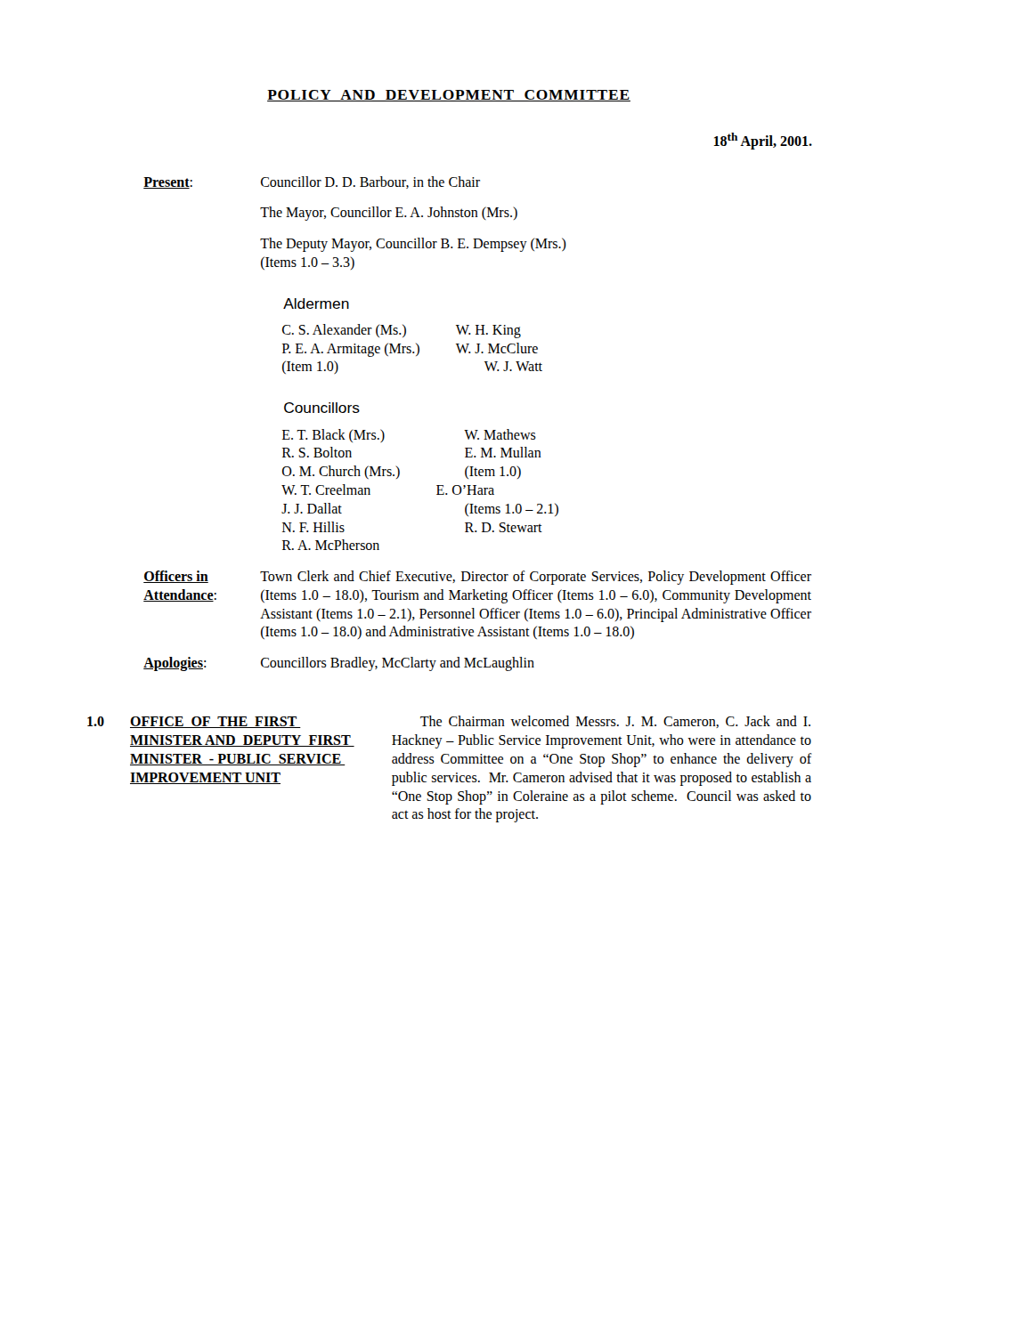POLICY AND DEVELOPMENT COMMITTEE
18th April, 2001.
| Present : | Councillor D. D. Barbour, in the Chair |
| | The Mayor, Councillor E. A. Johnston (Mrs.) |
| | The Deputy Mayor, Councillor B. E. Dempsey (Mrs.) (Items 1.0 – 3.3) |
| | Aldermen / C. S. Alexander (Ms.) / W. H. King / / P. E. A. Armitage (Mrs.) / W. J. McClure / / (Item 1.0) / W. J. Watt / |
| | Councillors / E. T. Black (Mrs.) / W. Mathews / / R. S. Bolton / E. M. Mullan / / O. M. Church (Mrs.) / (Item 1.0) / / W. T. Creelman / E. O’Hara / / J. J. Dallat / (Items 1.0 – 2.1) / / N. F. Hillis / R. D. Stewart / / R. A. McPherson / / |
| Officers in Attendance : | Town Clerk and Chief Executive, Director of Corporate Services, Policy Development Officer (Items 1.0 – 18.0), Tourism and Marketing Officer (Items 1.0 – 6.0), Community Development Assistant (Items 1.0 – 2.1), Personnel Officer (Items 1.0 – 6.0), Principal Administrative Officer (Items 1.0 – 18.0) and Administrative Assistant (Items 1.0 – 18.0) |
| Apologies : | Councillors Bradley, McClarty and McLaughlin |
| 1.0 | OFFICE OF THE FIRST MINISTER AND DEPUTY FIRST MINISTER - PUBLIC SERVICE IMPROVEMENT UNIT | The Chairman welcomed Messrs. J. M. Cameron, C. Jack and I. Hackney – Public Service Improvement Unit, who were in attendance to address Committee on a “One Stop Shop” to enhance the delivery of public services. Mr. Cameron advised that it was proposed to establish a “One Stop Shop” in Coleraine as a pilot scheme. Council was asked to act as host for the project. |